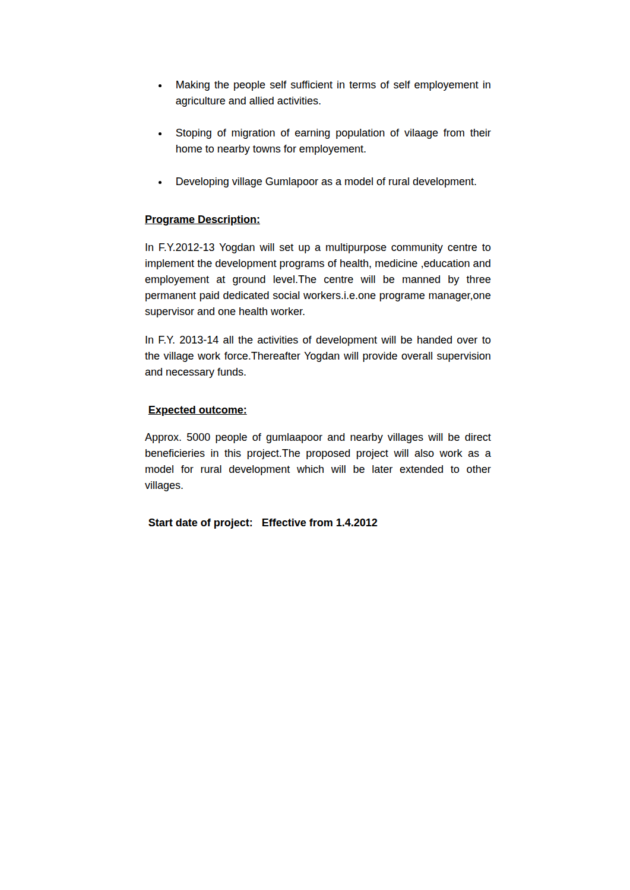Making the people self sufficient in terms of self employement in agriculture and allied activities.
Stoping of migration of earning population of vilaage from their home to nearby towns for employement.
Developing village Gumlapoor as a model of rural development.
Programe Description:
In F.Y.2012-13 Yogdan will set up a multipurpose community centre to implement the development programs of health, medicine ,education and employement at ground level.The centre will be manned by three permanent paid dedicated social workers.i.e.one programe manager,one supervisor and one health worker.
In F.Y. 2013-14 all the activities of development will be handed over to the village work force.Thereafter Yogdan will provide overall supervision and necessary funds.
Expected outcome:
Approx. 5000 people of gumlaapoor and nearby villages will be direct beneficieries in this project.The proposed project will also work as a model for rural development which will be later extended to other villages.
Start date of project: Effective from 1.4.2012